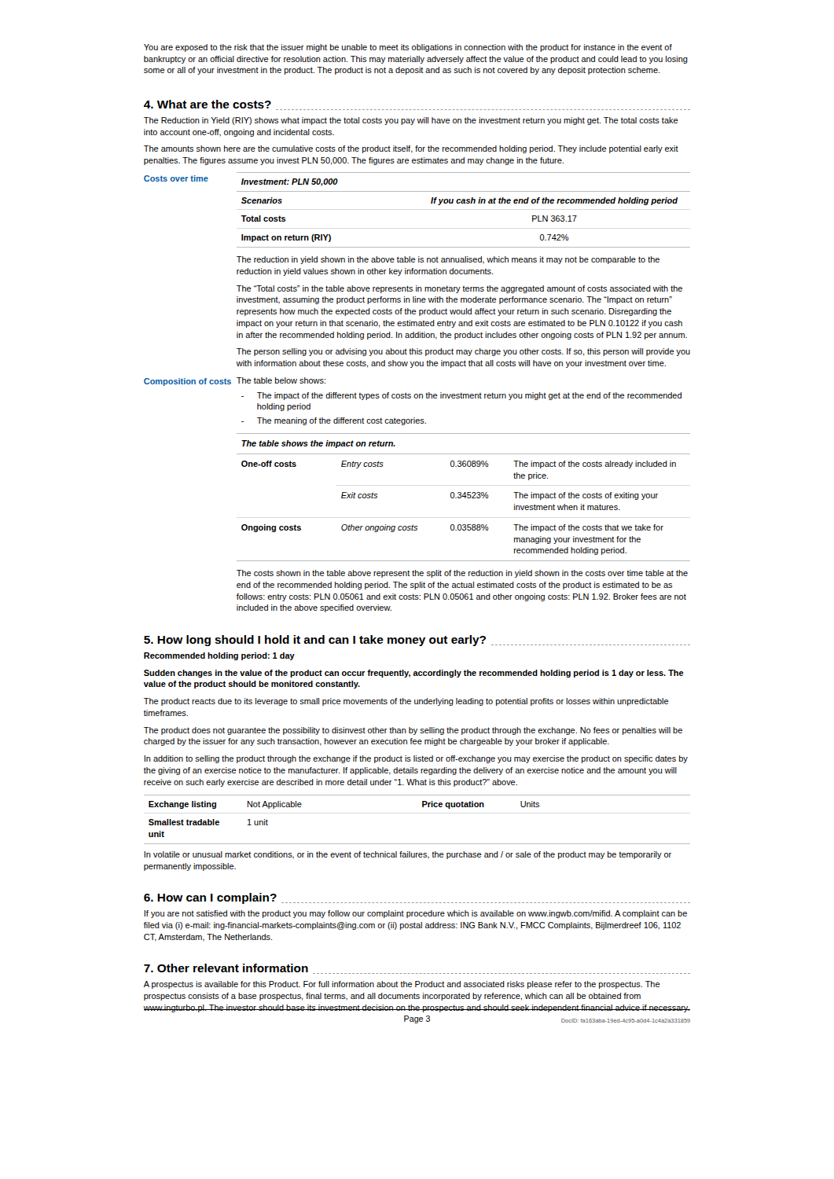You are exposed to the risk that the issuer might be unable to meet its obligations in connection with the product for instance in the event of bankruptcy or an official directive for resolution action. This may materially adversely affect the value of the product and could lead to you losing some or all of your investment in the product. The product is not a deposit and as such is not covered by any deposit protection scheme.
4. What are the costs?
The Reduction in Yield (RIY) shows what impact the total costs you pay will have on the investment return you might get. The total costs take into account one-off, ongoing and incidental costs.
The amounts shown here are the cumulative costs of the product itself, for the recommended holding period. They include potential early exit penalties. The figures assume you invest PLN 50,000. The figures are estimates and may change in the future.
Costs over time
| Investment: PLN 50,000 |
| Scenarios | If you cash in at the end of the recommended holding period |
| Total costs | PLN 363.17 |
| Impact on return (RIY) | 0.742% |
The reduction in yield shown in the above table is not annualised, which means it may not be comparable to the reduction in yield values shown in other key information documents.
The “Total costs” in the table above represents in monetary terms the aggregated amount of costs associated with the investment, assuming the product performs in line with the moderate performance scenario. The “Impact on return” represents how much the expected costs of the product would affect your return in such scenario. Disregarding the impact on your return in that scenario, the estimated entry and exit costs are estimated to be PLN 0.10122 if you cash in after the recommended holding period. In addition, the product includes other ongoing costs of PLN 1.92 per annum.
The person selling you or advising you about this product may charge you other costs. If so, this person will provide you with information about these costs, and show you the impact that all costs will have on your investment over time.
Composition of costs
The table below shows:
The impact of the different types of costs on the investment return you might get at the end of the recommended holding period
The meaning of the different cost categories.
| The table shows the impact on return. |
| One-off costs | Entry costs | 0.36089% | The impact of the costs already included in the price. |
| Exit costs | 0.34523% | The impact of the costs of exiting your investment when it matures. |
| Ongoing costs | Other ongoing costs | 0.03588% | The impact of the costs that we take for managing your investment for the recommended holding period. |
The costs shown in the table above represent the split of the reduction in yield shown in the costs over time table at the end of the recommended holding period. The split of the actual estimated costs of the product is estimated to be as follows: entry costs: PLN 0.05061 and exit costs: PLN 0.05061 and other ongoing costs: PLN 1.92. Broker fees are not included in the above specified overview.
5. How long should I hold it and can I take money out early?
Recommended holding period: 1 day
Sudden changes in the value of the product can occur frequently, accordingly the recommended holding period is 1 day or less. The value of the product should be monitored constantly.
The product reacts due to its leverage to small price movements of the underlying leading to potential profits or losses within unpredictable timeframes.
The product does not guarantee the possibility to disinvest other than by selling the product through the exchange. No fees or penalties will be charged by the issuer for any such transaction, however an execution fee might be chargeable by your broker if applicable.
In addition to selling the product through the exchange if the product is listed or off-exchange you may exercise the product on specific dates by the giving of an exercise notice to the manufacturer. If applicable, details regarding the delivery of an exercise notice and the amount you will receive on such early exercise are described in more detail under “1. What is this product?” above.
| Exchange listing | Not Applicable | Price quotation | Units |
| Smallest tradable unit | 1 unit | | |
In volatile or unusual market conditions, or in the event of technical failures, the purchase and / or sale of the product may be temporarily or permanently impossible.
6. How can I complain?
If you are not satisfied with the product you may follow our complaint procedure which is available on www.ingwb.com/mifid. A complaint can be filed via (i) e-mail: ing-financial-markets-complaints@ing.com or (ii) postal address: ING Bank N.V., FMCC Complaints, Bijlmerdreef 106, 1102 CT, Amsterdam, The Netherlands.
7. Other relevant information
A prospectus is available for this Product. For full information about the Product and associated risks please refer to the prospectus. The prospectus consists of a base prospectus, final terms, and all documents incorporated by reference, which can all be obtained from www.ingturbo.pl. The investor should base its investment decision on the prospectus and should seek independent financial advice if necessary.
Page 3 DocID: fa163aba-19ed-4c95-a0d4-1c4a2a331859